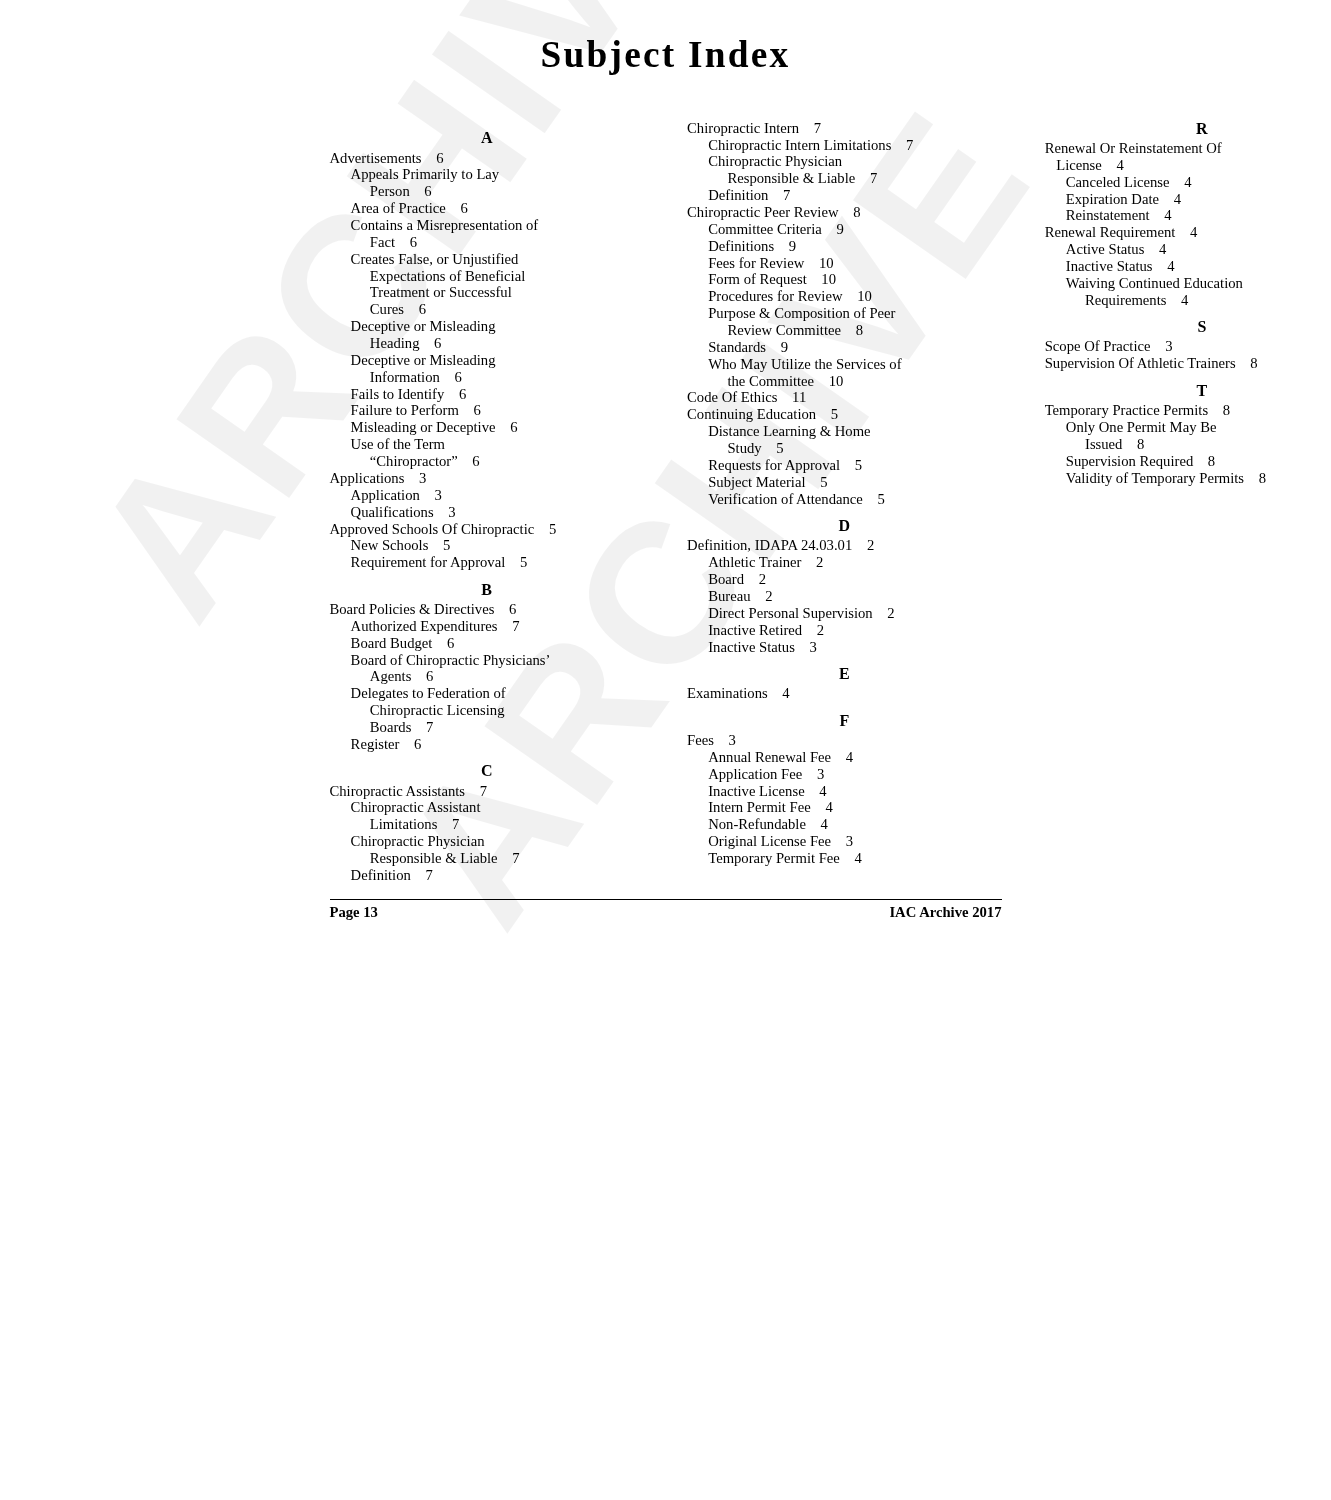ARCHIVE ARCHIVE
Subject Index
A
Advertisements 6
Appeals Primarily to Lay
Person 6
Area of Practice 6
Contains a Misrepresentation of
Fact 6
Creates False, or Unjustified
Expectations of Beneficial
Treatment or Successful
Cures 6
Deceptive or Misleading
Heading 6
Deceptive or Misleading
Information 6
Fails to Identify 6
Failure to Perform 6
Misleading or Deceptive 6
Use of the Term
“Chiropractor” 6
Applications 3
Application 3
Qualifications 3
Approved Schools Of Chiropractic 5
New Schools 5
Requirement for Approval 5
B
Board Policies & Directives 6
Authorized Expenditures 7
Board Budget 6
Board of Chiropractic Physicians’
Agents 6
Delegates to Federation of
Chiropractic Licensing
Boards 7
Register 6
C
Chiropractic Assistants 7
Chiropractic Assistant
Limitations 7
Chiropractic Physician
Responsible & Liable 7
Definition 7
Chiropractic Intern 7
Chiropractic Intern Limitations 7
Chiropractic Physician
Responsible & Liable 7
Definition 7
Chiropractic Peer Review 8
Committee Criteria 9
Definitions 9
Fees for Review 10
Form of Request 10
Procedures for Review 10
Purpose & Composition of Peer
Review Committee 8
Standards 9
Who May Utilize the Services of
the Committee 10
Code Of Ethics 11
Continuing Education 5
Distance Learning & Home
Study 5
Requests for Approval 5
Subject Material 5
Verification of Attendance 5
D
Definition, IDAPA 24.03.01 2
Athletic Trainer 2
Board 2
Bureau 2
Direct Personal Supervision 2
Inactive Retired 2
Inactive Status 3
E
Examinations 4
F
Fees 3
Annual Renewal Fee 4
Application Fee 3
Inactive License 4
Intern Permit Fee 4
Non-Refundable 4
Original License Fee 3
Temporary Permit Fee 4
R
Renewal Or Reinstatement Of
License 4
Canceled License 4
Expiration Date 4
Reinstatement 4
Renewal Requirement 4
Active Status 4
Inactive Status 4
Waiving Continued Education
Requirements 4
S
Scope Of Practice 3
Supervision Of Athletic Trainers 8
T
Temporary Practice Permits 8
Only One Permit May Be
Issued 8
Supervision Required 8
Validity of Temporary Permits 8
Page 13 IAC Archive 2017